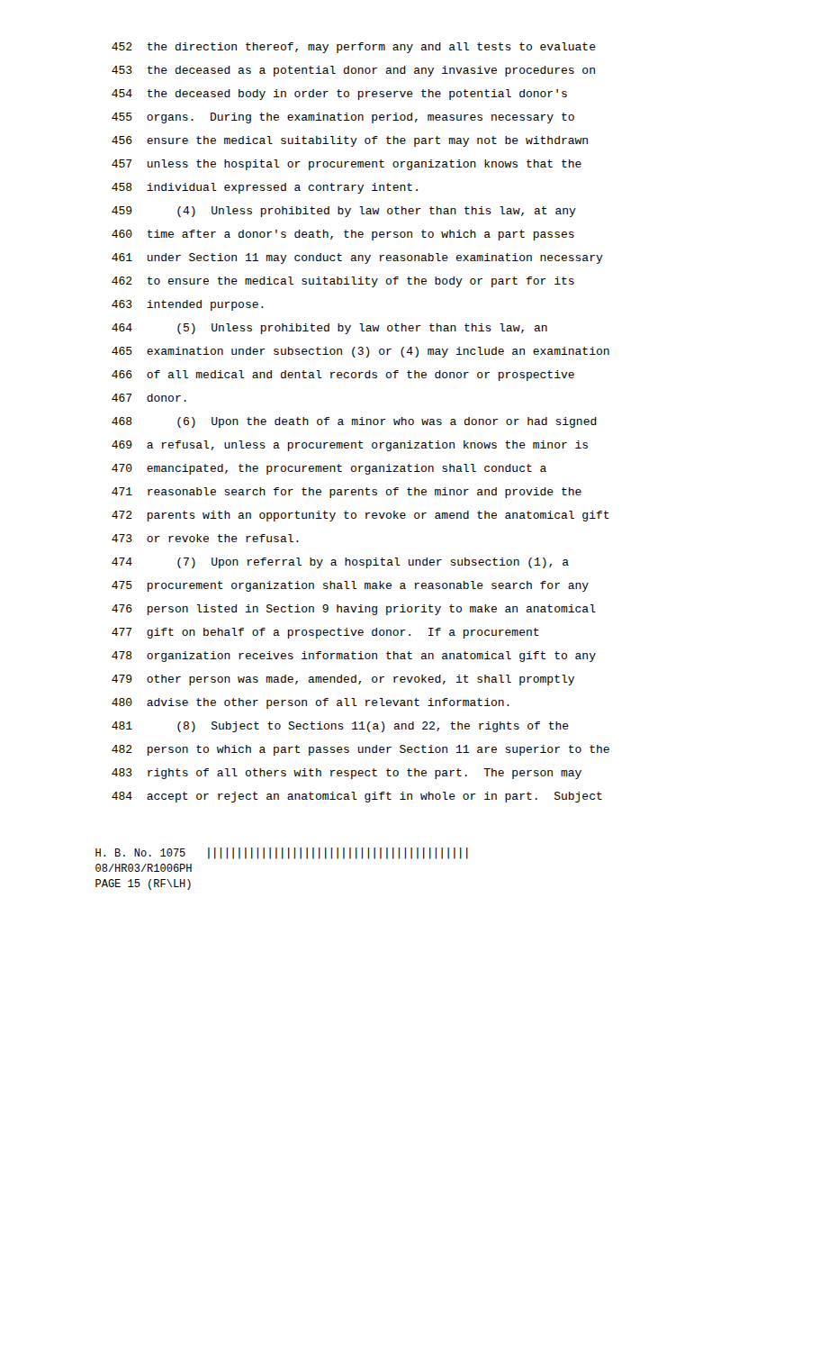452the direction thereof, may perform any and all tests to evaluate
453the deceased as a potential donor and any invasive procedures on
454the deceased body in order to preserve the potential donor's
455organs. During the examination period, measures necessary to
456ensure the medical suitability of the part may not be withdrawn
457unless the hospital or procurement organization knows that the
458individual expressed a contrary intent.
459 (4) Unless prohibited by law other than this law, at any
460time after a donor's death, the person to which a part passes
461under Section 11 may conduct any reasonable examination necessary
462to ensure the medical suitability of the body or part for its
463intended purpose.
464 (5) Unless prohibited by law other than this law, an
465examination under subsection (3) or (4) may include an examination
466of all medical and dental records of the donor or prospective
467donor.
468 (6) Upon the death of a minor who was a donor or had signed
469a refusal, unless a procurement organization knows the minor is
470emancipated, the procurement organization shall conduct a
471reasonable search for the parents of the minor and provide the
472parents with an opportunity to revoke or amend the anatomical gift
473or revoke the refusal.
474 (7) Upon referral by a hospital under subsection (1), a
475procurement organization shall make a reasonable search for any
476person listed in Section 9 having priority to make an anatomical
477gift on behalf of a prospective donor. If a procurement
478organization receives information that an anatomical gift to any
479other person was made, amended, or revoked, it shall promptly
480advise the other person of all relevant information.
481 (8) Subject to Sections 11(a) and 22, the rights of the
482person to which a part passes under Section 11 are superior to the
483rights of all others with respect to the part. The person may
484accept or reject an anatomical gift in whole or in part. Subject
H. B. No. 1075 |||||||||||||||||||||||||||||||||||||||||||
08/HR03/R1006PH
PAGE 15 (RF\LH)